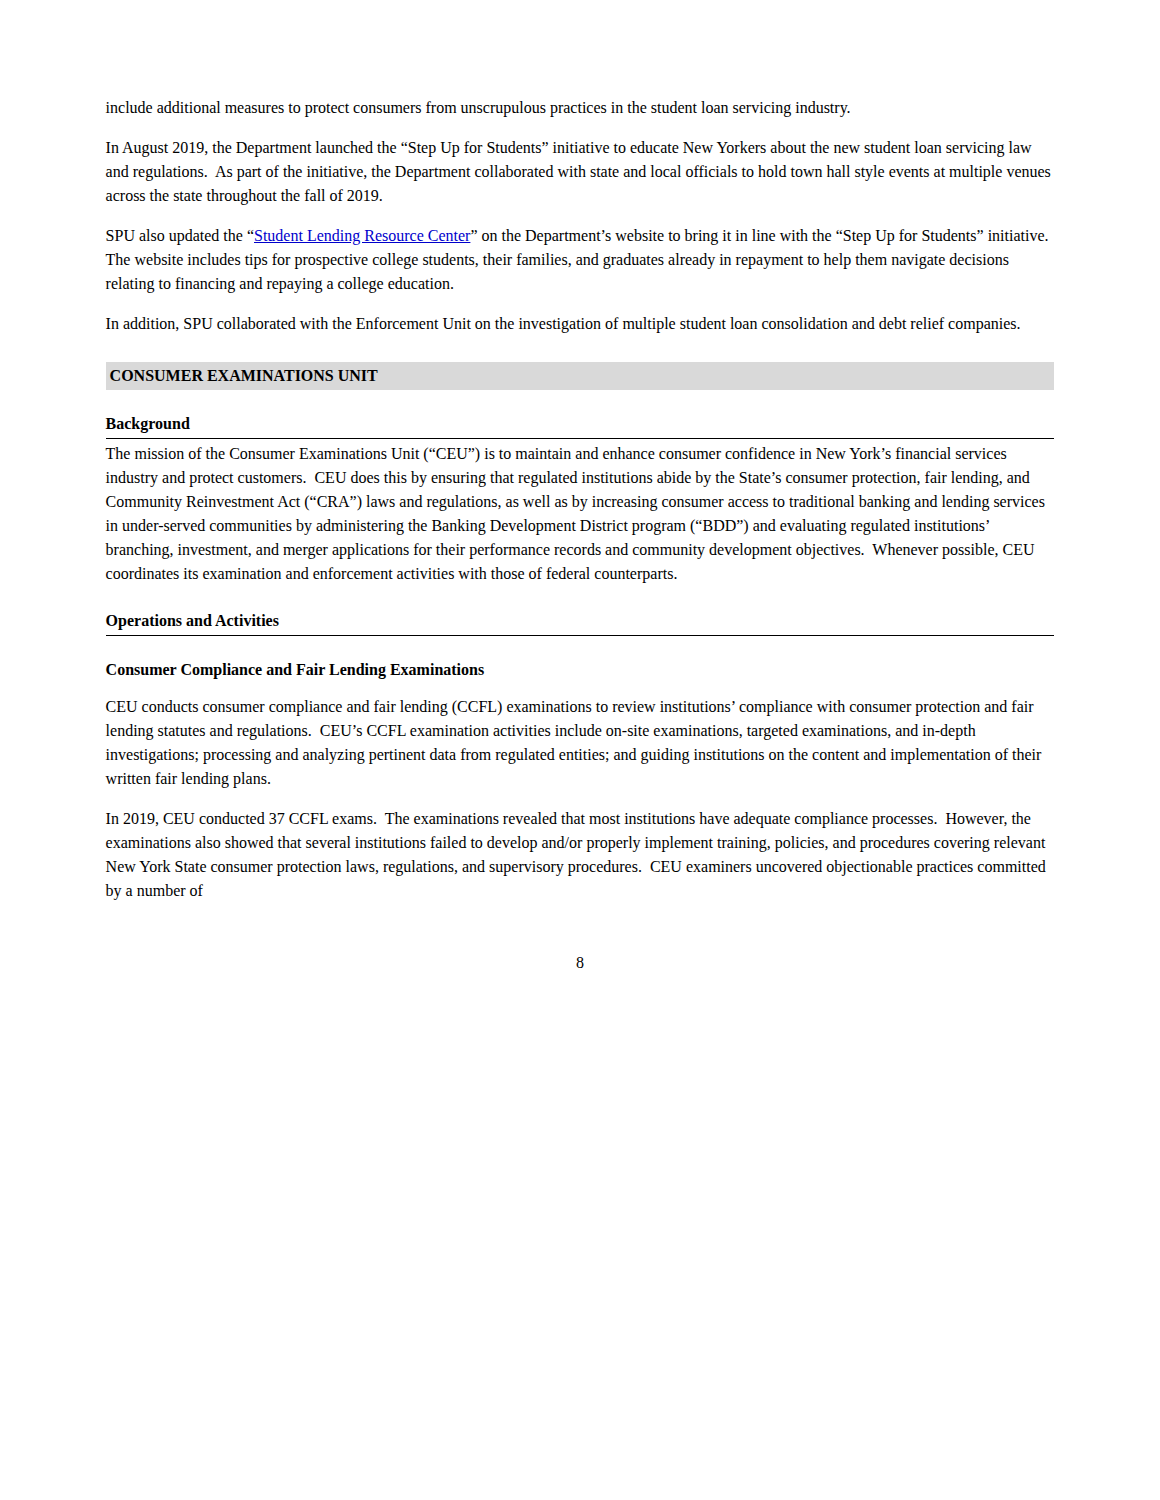include additional measures to protect consumers from unscrupulous practices in the student loan servicing industry.
In August 2019, the Department launched the “Step Up for Students” initiative to educate New Yorkers about the new student loan servicing law and regulations. As part of the initiative, the Department collaborated with state and local officials to hold town hall style events at multiple venues across the state throughout the fall of 2019.
SPU also updated the “Student Lending Resource Center” on the Department’s website to bring it in line with the “Step Up for Students” initiative. The website includes tips for prospective college students, their families, and graduates already in repayment to help them navigate decisions relating to financing and repaying a college education.
In addition, SPU collaborated with the Enforcement Unit on the investigation of multiple student loan consolidation and debt relief companies.
Consumer Examinations Unit
Background
The mission of the Consumer Examinations Unit (“CEU”) is to maintain and enhance consumer confidence in New York’s financial services industry and protect customers. CEU does this by ensuring that regulated institutions abide by the State’s consumer protection, fair lending, and Community Reinvestment Act (“CRA”) laws and regulations, as well as by increasing consumer access to traditional banking and lending services in under-served communities by administering the Banking Development District program (“BDD”) and evaluating regulated institutions’ branching, investment, and merger applications for their performance records and community development objectives. Whenever possible, CEU coordinates its examination and enforcement activities with those of federal counterparts.
Operations and Activities
Consumer Compliance and Fair Lending Examinations
CEU conducts consumer compliance and fair lending (CCFL) examinations to review institutions’ compliance with consumer protection and fair lending statutes and regulations. CEU’s CCFL examination activities include on-site examinations, targeted examinations, and in-depth investigations; processing and analyzing pertinent data from regulated entities; and guiding institutions on the content and implementation of their written fair lending plans.
In 2019, CEU conducted 37 CCFL exams. The examinations revealed that most institutions have adequate compliance processes. However, the examinations also showed that several institutions failed to develop and/or properly implement training, policies, and procedures covering relevant New York State consumer protection laws, regulations, and supervisory procedures. CEU examiners uncovered objectionable practices committed by a number of
8